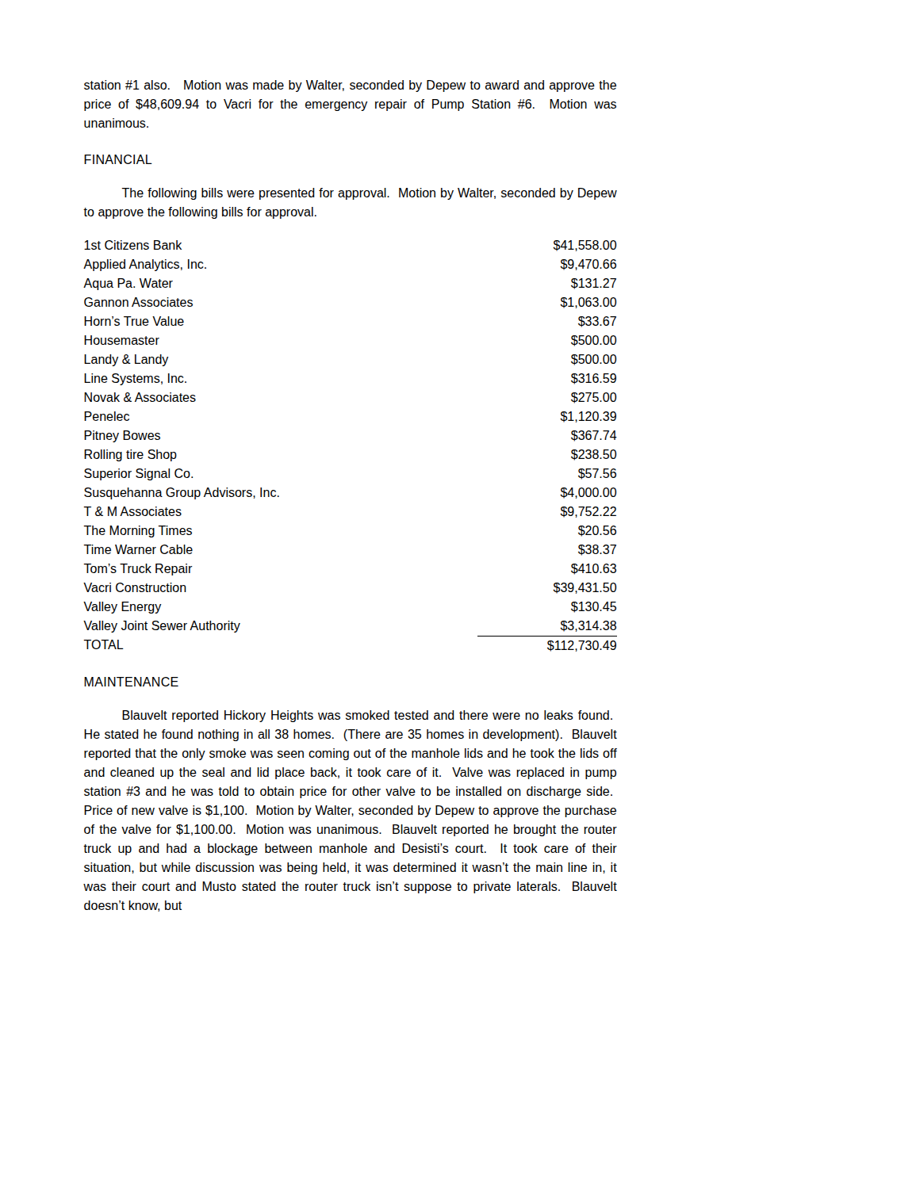station #1 also. Motion was made by Walter, seconded by Depew to award and approve the price of $48,609.94 to Vacri for the emergency repair of Pump Station #6. Motion was unanimous.
FINANCIAL
The following bills were presented for approval. Motion by Walter, seconded by Depew to approve the following bills for approval.
| 1st Citizens Bank | $41,558.00 |
| Applied Analytics, Inc. | $9,470.66 |
| Aqua Pa. Water | $131.27 |
| Gannon Associates | $1,063.00 |
| Horn’s True Value | $33.67 |
| Housemaster | $500.00 |
| Landy & Landy | $500.00 |
| Line Systems, Inc. | $316.59 |
| Novak & Associates | $275.00 |
| Penelec | $1,120.39 |
| Pitney Bowes | $367.74 |
| Rolling tire Shop | $238.50 |
| Superior Signal Co. | $57.56 |
| Susquehanna Group Advisors, Inc. | $4,000.00 |
| T & M Associates | $9,752.22 |
| The Morning Times | $20.56 |
| Time Warner Cable | $38.37 |
| Tom’s Truck Repair | $410.63 |
| Vacri Construction | $39,431.50 |
| Valley Energy | $130.45 |
| Valley Joint Sewer Authority | $3,314.38 |
| TOTAL | $112,730.49 |
MAINTENANCE
Blauvelt reported Hickory Heights was smoked tested and there were no leaks found. He stated he found nothing in all 38 homes. (There are 35 homes in development). Blauvelt reported that the only smoke was seen coming out of the manhole lids and he took the lids off and cleaned up the seal and lid place back, it took care of it. Valve was replaced in pump station #3 and he was told to obtain price for other valve to be installed on discharge side. Price of new valve is $1,100. Motion by Walter, seconded by Depew to approve the purchase of the valve for $1,100.00. Motion was unanimous. Blauvelt reported he brought the router truck up and had a blockage between manhole and Desisti’s court. It took care of their situation, but while discussion was being held, it was determined it wasn’t the main line in, it was their court and Musto stated the router truck isn’t suppose to private laterals. Blauvelt doesn’t know, but